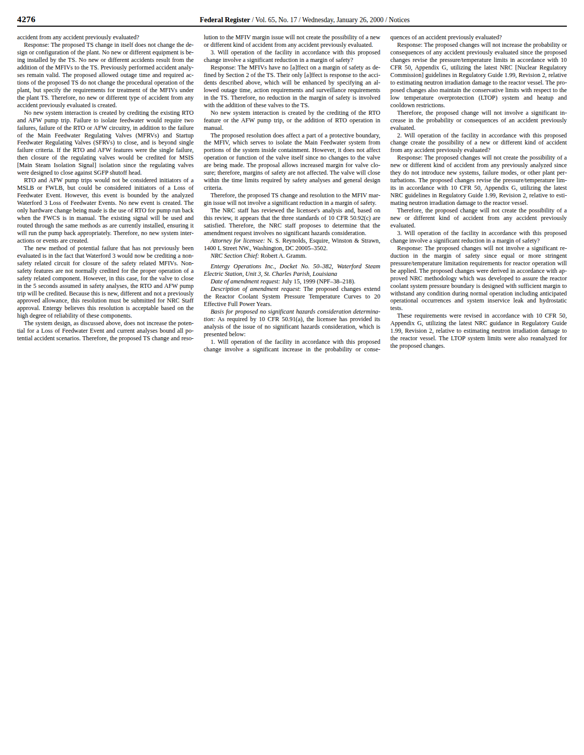4276 Federal Register / Vol. 65, No. 17 / Wednesday, January 26, 2000 / Notices
accident from any accident previously evaluated?
Response: The proposed TS change in itself does not change the design or configuration of the plant. No new or different equipment is being installed by the TS. No new or different accidents result from the addition of the MFIVs to the TS. Previously performed accident analyses remain valid. The proposed allowed outage time and required actions of the proposed TS do not change the procedural operation of the plant, but specify the requirements for treatment of the MFIVs under the plant TS. Therefore, no new or different type of accident from any accident previously evaluated is created.
No new system interaction is created by crediting the existing RTO and AFW pump trip. Failure to isolate feedwater would require two failures, failure of the RTO or AFW circuitry, in addition to the failure of the Main Feedwater Regulating Valves (MFRVs) and Startup Feedwater Regulating Valves (SFRVs) to close, and is beyond single failure criteria. If the RTO and AFW features were the single failure, then closure of the regulating valves would be credited for MSIS [Main Steam Isolation Signal] isolation since the regulating valves were designed to close against SGFP shutoff head.
RTO and AFW pump trips would not be considered initiators of a MSLB or FWLB, but could be considered initiators of a Loss of Feedwater Event. However, this event is bounded by the analyzed Waterford 3 Loss of Feedwater Events. No new event is created. The only hardware change being made is the use of RTO for pump run back when the FWCS is in manual. The existing signal will be used and routed through the same methods as are currently installed, ensuring it will run the pump back appropriately. Therefore, no new system interactions or events are created.
The new method of potential failure that has not previously been evaluated is in the fact that Waterford 3 would now be crediting a non-safety related circuit for closure of the safety related MFIVs. Non-safety features are not normally credited for the proper operation of a safety related component. However, in this case, for the valve to close in the 5 seconds assumed in safety analyses, the RTO and AFW pump trip will be credited. Because this is new, different and not a previously approved allowance, this resolution must be submitted for NRC Staff approval. Entergy believes this resolution is acceptable based on the high degree of reliability of these components.
The system design, as discussed above, does not increase the potential for a Loss of Feedwater Event and current analyses bound all potential accident scenarios. Therefore, the proposed TS change and resolution to the MFIV margin issue will not create the possibility of a new or different kind of accident from any accident previously evaluated.
3. Will operation of the facility in accordance with this proposed change involve a significant reduction in a margin of safety?
Response: The MFIVs have no [a]ffect on a margin of safety as defined by Section 2 of the TS. Their only [a]ffect is response to the accidents described above, which will be enhanced by specifying an allowed outage time, action requirements and surveillance requirements in the TS. Therefore, no reduction in the margin of safety is involved with the addition of these valves to the TS.
No new system interaction is created by the crediting of the RTO feature or the AFW pump trip, or the addition of RTO operation in manual.
The proposed resolution does affect a part of a protective boundary, the MFIV, which serves to isolate the Main Feedwater system from portions of the system inside containment. However, it does not affect operation or function of the valve itself since no changes to the valve are being made. The proposal allows increased margin for valve closure; therefore, margins of safety are not affected. The valve will close within the time limits required by safety analyses and general design criteria.
Therefore, the proposed TS change and resolution to the MFIV margin issue will not involve a significant reduction in a margin of safety.
The NRC staff has reviewed the licensee's analysis and, based on this review, it appears that the three standards of 10 CFR 50.92(c) are satisfied. Therefore, the NRC staff proposes to determine that the amendment request involves no significant hazards consideration.
Attorney for licensee: N. S. Reynolds, Esquire, Winston & Strawn, 1400 L Street NW., Washington, DC 20005–3502.
NRC Section Chief: Robert A. Gramm.
Entergy Operations Inc., Docket No. 50–382, Waterford Steam Electric Station, Unit 3, St. Charles Parish, Louisiana
Date of amendment request: July 15, 1999 (NPF–38–218).
Description of amendment request: The proposed changes extend the Reactor Coolant System Pressure Temperature Curves to 20 Effective Full Power Years.
Basis for proposed no significant hazards consideration determination: As required by 10 CFR 50.91(a), the licensee has provided its analysis of the issue of no significant hazards consideration, which is presented below:
1. Will operation of the facility in accordance with this proposed change involve a significant increase in the probability or consequences of an accident previously evaluated?
Response: The proposed changes will not increase the probability or consequences of any accident previously evaluated since the proposed changes revise the pressure/temperature limits in accordance with 10 CFR 50, Appendix G, utilizing the latest NRC [Nuclear Regulatory Commission] guidelines in Regulatory Guide 1.99, Revision 2, relative to estimating neutron irradiation damage to the reactor vessel. The proposed changes also maintain the conservative limits with respect to the low temperature overprotection (LTOP) system and heatup and cooldown restrictions.
Therefore, the proposed change will not involve a significant increase in the probability or consequences of an accident previously evaluated.
2. Will operation of the facility in accordance with this proposed change create the possibility of a new or different kind of accident from any accident previously evaluated?
Response: The proposed changes will not create the possibility of a new or different kind of accident from any previously analyzed since they do not introduce new systems, failure modes, or other plant perturbations. The proposed changes revise the pressure/temperature limits in accordance with 10 CFR 50, Appendix G, utilizing the latest NRC guidelines in Regulatory Guide 1.99, Revision 2, relative to estimating neutron irradiation damage to the reactor vessel.
Therefore, the proposed change will not create the possibility of a new or different kind of accident from any accident previously evaluated.
3. Will operation of the facility in accordance with this proposed change involve a significant reduction in a margin of safety?
Response: The proposed changes will not involve a significant reduction in the margin of safety since equal or more stringent pressure/temperature limitation requirements for reactor operation will be applied. The proposed changes were derived in accordance with approved NRC methodology which was developed to assure the reactor coolant system pressure boundary is designed with sufficient margin to withstand any condition during normal operation including anticipated operational occurrences and system inservice leak and hydrostatic tests.
These requirements were revised in accordance with 10 CFR 50, Appendix G, utilizing the latest NRC guidance in Regulatory Guide 1.99, Revision 2, relative to estimating neutron irradiation damage to the reactor vessel. The LTOP system limits were also reanalyzed for the proposed changes.